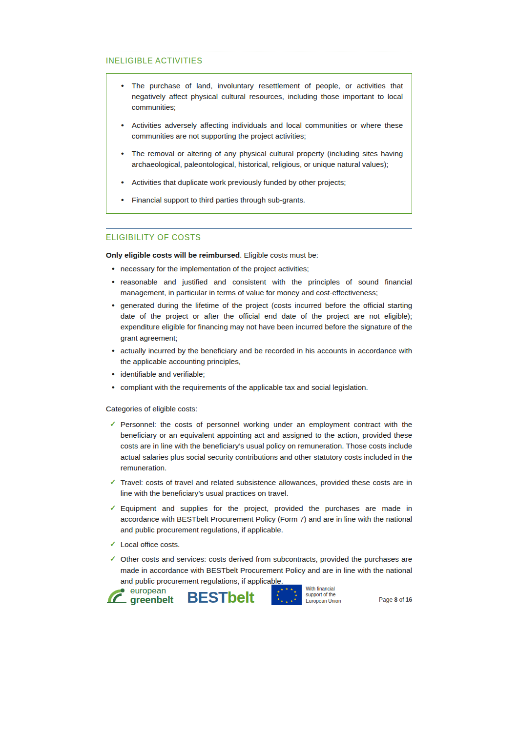Ineligible activities
The purchase of land, involuntary resettlement of people, or activities that negatively affect physical cultural resources, including those important to local communities;
Activities adversely affecting individuals and local communities or where these communities are not supporting the project activities;
The removal or altering of any physical cultural property (including sites having archaeological, paleontological, historical, religious, or unique natural values);
Activities that duplicate work previously funded by other projects;
Financial support to third parties through sub-grants.
Eligibility of costs
Only eligible costs will be reimbursed. Eligible costs must be:
necessary for the implementation of the project activities;
reasonable and justified and consistent with the principles of sound financial management, in particular in terms of value for money and cost-effectiveness;
generated during the lifetime of the project (costs incurred before the official starting date of the project or after the official end date of the project are not eligible); expenditure eligible for financing may not have been incurred before the signature of the grant agreement;
actually incurred by the beneficiary and be recorded in his accounts in accordance with the applicable accounting principles,
identifiable and verifiable;
compliant with the requirements of the applicable tax and social legislation.
Categories of eligible costs:
Personnel: the costs of personnel working under an employment contract with the beneficiary or an equivalent appointing act and assigned to the action, provided these costs are in line with the beneficiary’s usual policy on remuneration. Those costs include actual salaries plus social security contributions and other statutory costs included in the remuneration.
Travel: costs of travel and related subsistence allowances, provided these costs are in line with the beneficiary’s usual practices on travel.
Equipment and supplies for the project, provided the purchases are made in accordance with BESTbelt Procurement Policy (Form 7) and are in line with the national and public procurement regulations, if applicable.
Local office costs.
Other costs and services: costs derived from subcontracts, provided the purchases are made in accordance with BESTbelt Procurement Policy and are in line with the national and public procurement regulations, if applicable.
european
greenbelt
BEST belt
★ ★ ★ ★ ★ ★ ★ ★ ★ ★ ★ ★
With financial
support of the
European Union
Page 8 of 16